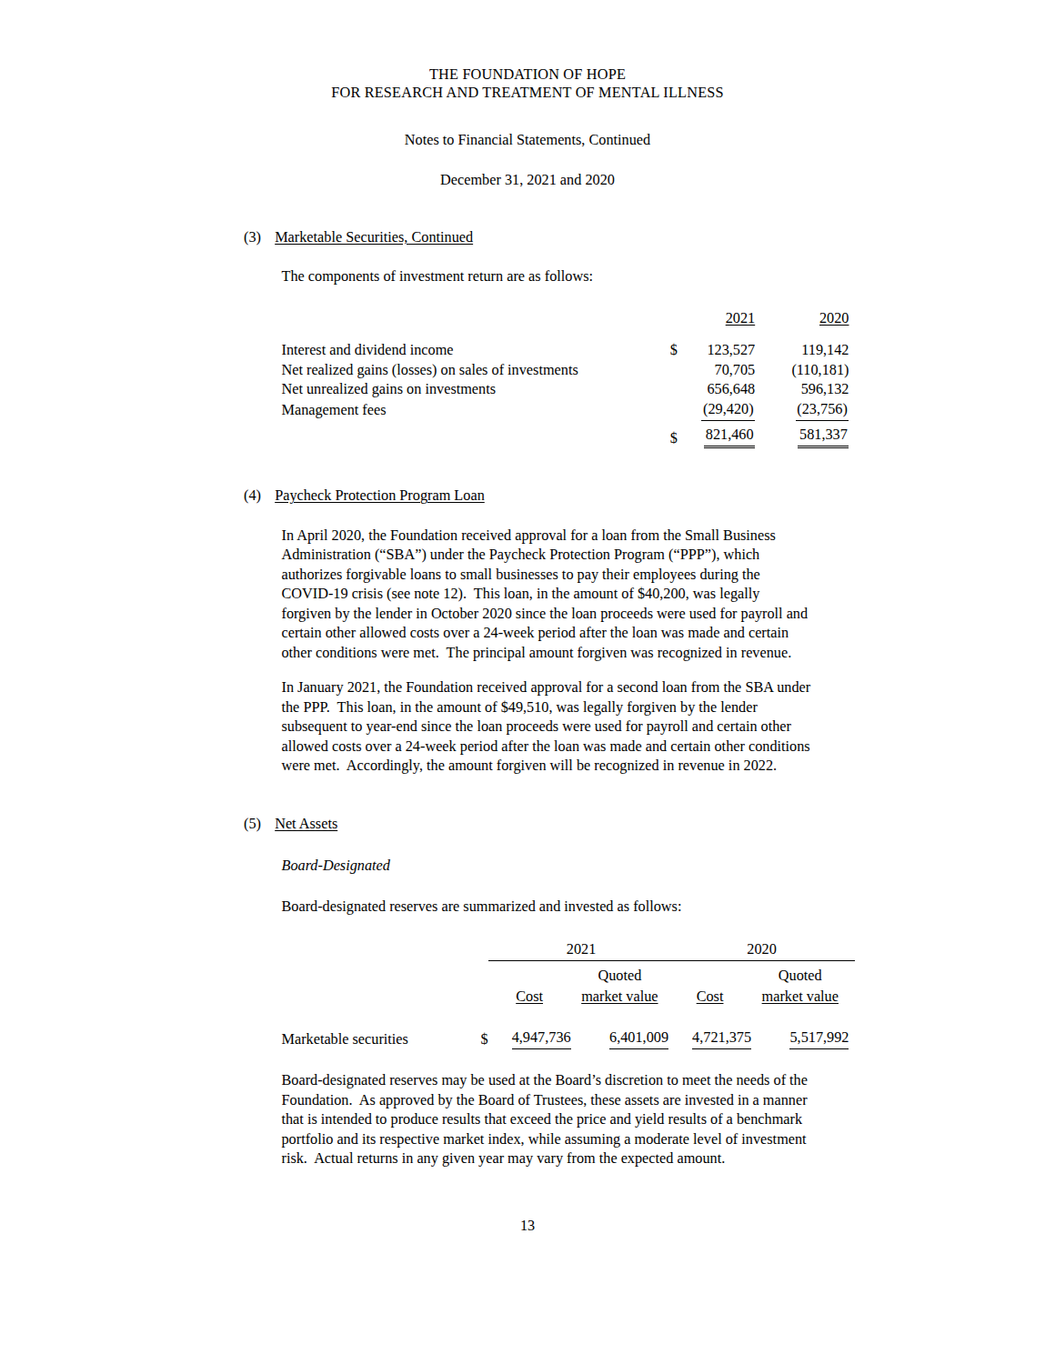THE FOUNDATION OF HOPE
FOR RESEARCH AND TREATMENT OF MENTAL ILLNESS
Notes to Financial Statements, Continued
December 31, 2021 and 2020
(3) Marketable Securities, Continued
The components of investment return are as follows:
| | | 2021 | 2020 |
| Interest and dividend income | $ | 123,527 | 119,142 |
| Net realized gains (losses) on sales of investments | | 70,705 | (110,181) |
| Net unrealized gains on investments | | 656,648 | 596,132 |
| Management fees | | (29,420) | (23,756) |
| | $ | 821,460 | 581,337 |
(4) Paycheck Protection Program Loan
In April 2020, the Foundation received approval for a loan from the Small Business Administration (“SBA”) under the Paycheck Protection Program (“PPP”), which authorizes forgivable loans to small businesses to pay their employees during the COVID-19 crisis (see note 12). This loan, in the amount of $40,200, was legally forgiven by the lender in October 2020 since the loan proceeds were used for payroll and certain other allowed costs over a 24-week period after the loan was made and certain other conditions were met. The principal amount forgiven was recognized in revenue.
In January 2021, the Foundation received approval for a second loan from the SBA under the PPP. This loan, in the amount of $49,510, was legally forgiven by the lender subsequent to year-end since the loan proceeds were used for payroll and certain other allowed costs over a 24-week period after the loan was made and certain other conditions were met. Accordingly, the amount forgiven will be recognized in revenue in 2022.
(5) Net Assets
Board-Designated
Board-designated reserves are summarized and invested as follows:
| | | 2021 | 2020 |
| | | | Quoted | | Quoted |
| | | Cost | market value | Cost | market value |
| Marketable securities | $ | 4,947,736 | 6,401,009 | 4,721,375 | 5,517,992 |
Board-designated reserves may be used at the Board’s discretion to meet the needs of the Foundation. As approved by the Board of Trustees, these assets are invested in a manner that is intended to produce results that exceed the price and yield results of a benchmark portfolio and its respective market index, while assuming a moderate level of investment risk. Actual returns in any given year may vary from the expected amount.
13